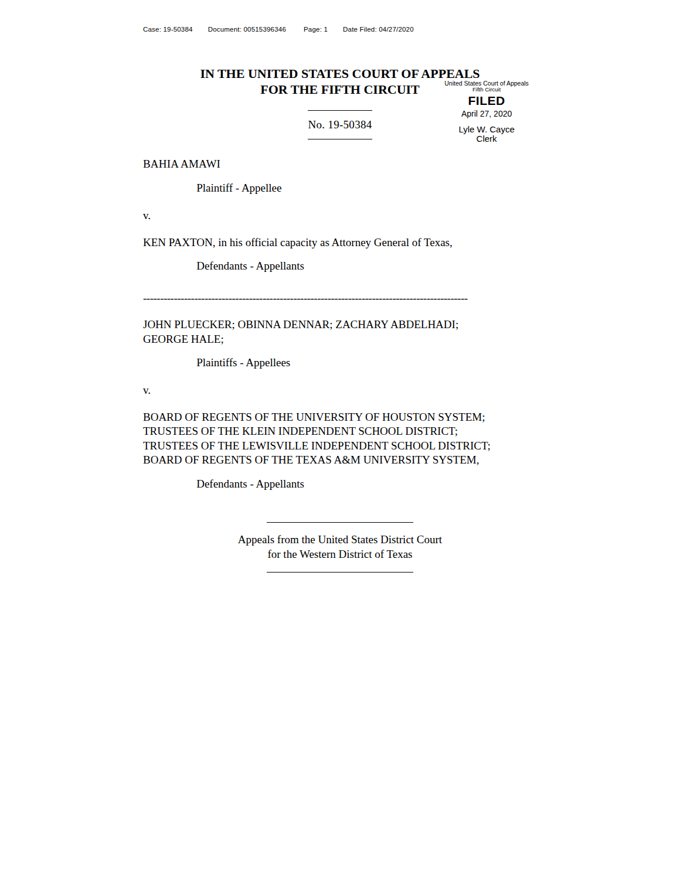Case: 19-50384 Document: 00515396346 Page: 1 Date Filed: 04/27/2020
IN THE UNITED STATES COURT OF APPEALS
FOR THE FIFTH CIRCUIT
United States Court of Appeals
Fifth Circuit
FILED
April 27, 2020
Lyle W. Cayce
Clerk
No. 19-50384
BAHIA AMAWI
Plaintiff - Appellee
v.
KEN PAXTON, in his official capacity as Attorney General of Texas,
Defendants - Appellants
-----------------------------------------------------------------------------------------------
JOHN PLUECKER; OBINNA DENNAR; ZACHARY ABDELHADI;
GEORGE HALE;
Plaintiffs - Appellees
v.
BOARD OF REGENTS OF THE UNIVERSITY OF HOUSTON SYSTEM;
TRUSTEES OF THE KLEIN INDEPENDENT SCHOOL DISTRICT;
TRUSTEES OF THE LEWISVILLE INDEPENDENT SCHOOL DISTRICT;
BOARD OF REGENTS OF THE TEXAS A&M UNIVERSITY SYSTEM,
Defendants - Appellants
Appeals from the United States District Court
for the Western District of Texas